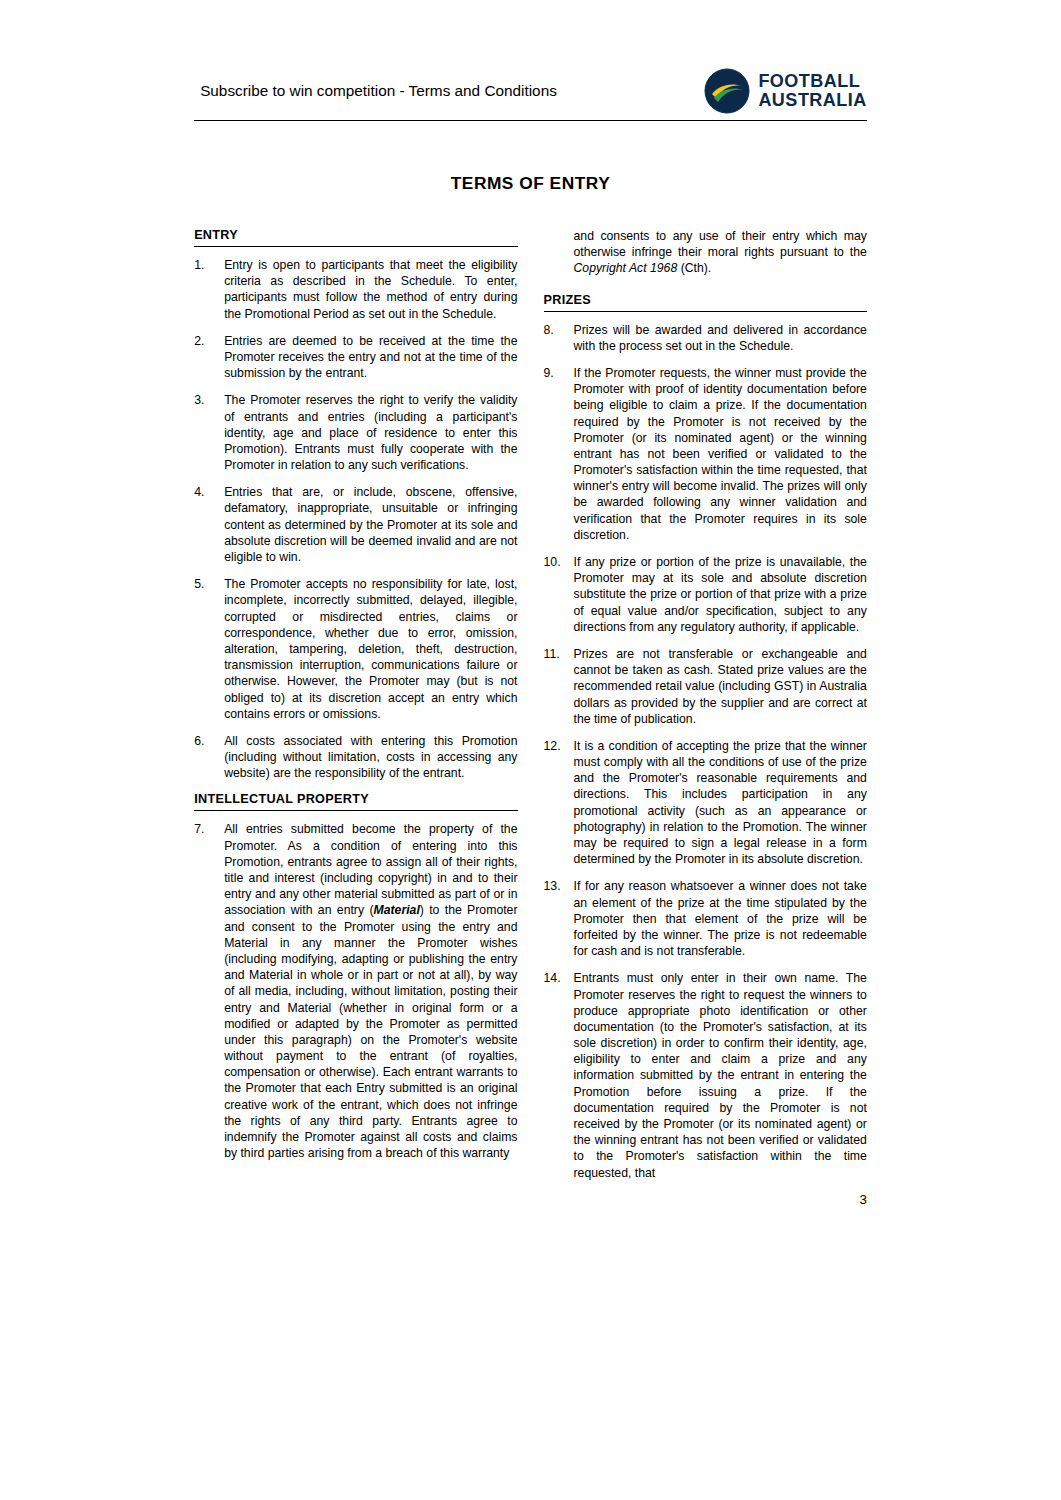Subscribe to win competition - Terms and Conditions
FOOTBALL
AUSTRALIA
TERMS OF ENTRY
ENTRY
1. Entry is open to participants that meet the eligibility criteria as described in the Schedule. To enter, participants must follow the method of entry during the Promotional Period as set out in the Schedule.
2. Entries are deemed to be received at the time the Promoter receives the entry and not at the time of the submission by the entrant.
3. The Promoter reserves the right to verify the validity of entrants and entries (including a participant's identity, age and place of residence to enter this Promotion). Entrants must fully cooperate with the Promoter in relation to any such verifications.
4. Entries that are, or include, obscene, offensive, defamatory, inappropriate, unsuitable or infringing content as determined by the Promoter at its sole and absolute discretion will be deemed invalid and are not eligible to win.
5. The Promoter accepts no responsibility for late, lost, incomplete, incorrectly submitted, delayed, illegible, corrupted or misdirected entries, claims or correspondence, whether due to error, omission, alteration, tampering, deletion, theft, destruction, transmission interruption, communications failure or otherwise. However, the Promoter may (but is not obliged to) at its discretion accept an entry which contains errors or omissions.
6. All costs associated with entering this Promotion (including without limitation, costs in accessing any website) are the responsibility of the entrant.
INTELLECTUAL PROPERTY
7. All entries submitted become the property of the Promoter. As a condition of entering into this Promotion, entrants agree to assign all of their rights, title and interest (including copyright) in and to their entry and any other material submitted as part of or in association with an entry (Material) to the Promoter and consent to the Promoter using the entry and Material in any manner the Promoter wishes (including modifying, adapting or publishing the entry and Material in whole or in part or not at all), by way of all media, including, without limitation, posting their entry and Material (whether in original form or a modified or adapted by the Promoter as permitted under this paragraph) on the Promoter's website without payment to the entrant (of royalties, compensation or otherwise). Each entrant warrants to the Promoter that each Entry submitted is an original creative work of the entrant, which does not infringe the rights of any third party. Entrants agree to indemnify the Promoter against all costs and claims by third parties arising from a breach of this warranty
and consents to any use of their entry which may otherwise infringe their moral rights pursuant to the Copyright Act 1968 (Cth).
PRIZES
8. Prizes will be awarded and delivered in accordance with the process set out in the Schedule.
9. If the Promoter requests, the winner must provide the Promoter with proof of identity documentation before being eligible to claim a prize. If the documentation required by the Promoter is not received by the Promoter (or its nominated agent) or the winning entrant has not been verified or validated to the Promoter's satisfaction within the time requested, that winner's entry will become invalid. The prizes will only be awarded following any winner validation and verification that the Promoter requires in its sole discretion.
10. If any prize or portion of the prize is unavailable, the Promoter may at its sole and absolute discretion substitute the prize or portion of that prize with a prize of equal value and/or specification, subject to any directions from any regulatory authority, if applicable.
11. Prizes are not transferable or exchangeable and cannot be taken as cash. Stated prize values are the recommended retail value (including GST) in Australia dollars as provided by the supplier and are correct at the time of publication.
12. It is a condition of accepting the prize that the winner must comply with all the conditions of use of the prize and the Promoter's reasonable requirements and directions. This includes participation in any promotional activity (such as an appearance or photography) in relation to the Promotion. The winner may be required to sign a legal release in a form determined by the Promoter in its absolute discretion.
13. If for any reason whatsoever a winner does not take an element of the prize at the time stipulated by the Promoter then that element of the prize will be forfeited by the winner. The prize is not redeemable for cash and is not transferable.
14. Entrants must only enter in their own name. The Promoter reserves the right to request the winners to produce appropriate photo identification or other documentation (to the Promoter's satisfaction, at its sole discretion) in order to confirm their identity, age, eligibility to enter and claim a prize and any information submitted by the entrant in entering the Promotion before issuing a prize. If the documentation required by the Promoter is not received by the Promoter (or its nominated agent) or the winning entrant has not been verified or validated to the Promoter's satisfaction within the time requested, that
3